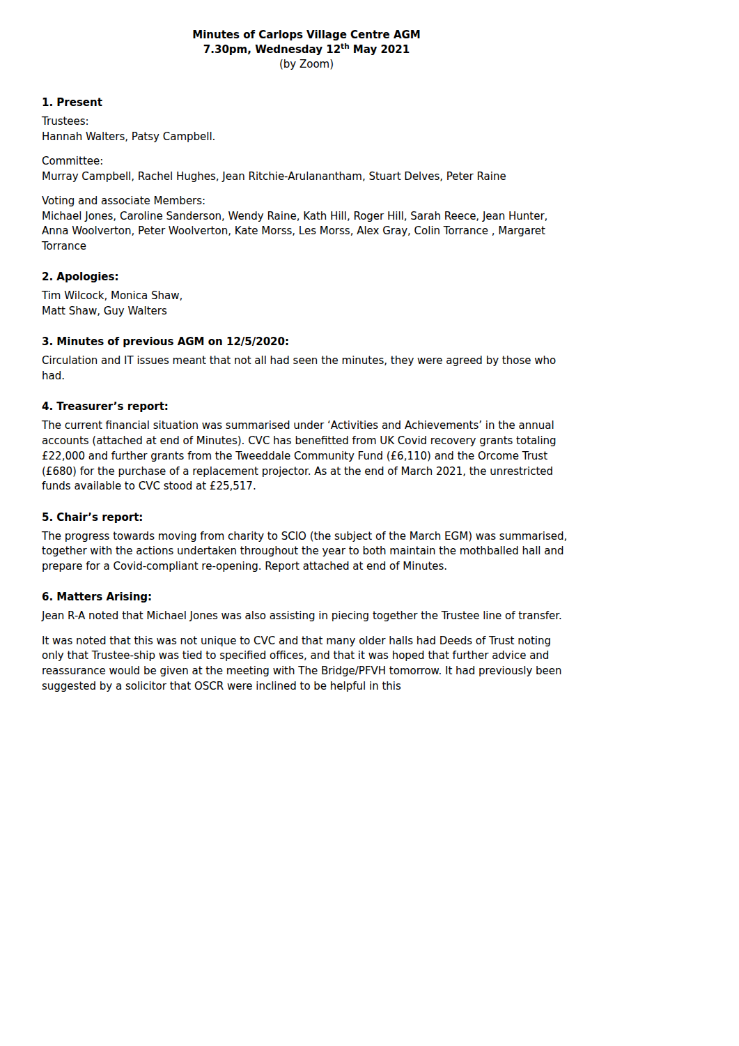Minutes of Carlops Village Centre AGM
7.30pm, Wednesday 12th May 2021
(by Zoom)
1. Present
Trustees:
Hannah Walters, Patsy Campbell.
Committee:
Murray Campbell, Rachel Hughes, Jean Ritchie-Arulanantham, Stuart Delves, Peter Raine
Voting and associate Members:
Michael Jones, Caroline Sanderson, Wendy Raine, Kath Hill, Roger Hill, Sarah Reece, Jean Hunter, Anna Woolverton, Peter Woolverton, Kate Morss, Les Morss, Alex Gray, Colin Torrance , Margaret Torrance
2. Apologies:
Tim Wilcock, Monica Shaw,
Matt Shaw, Guy Walters
3. Minutes of previous AGM on 12/5/2020:
Circulation and IT issues meant that not all had seen the minutes, they were agreed by those who had.
4. Treasurer’s report:
The current financial situation was summarised under ‘Activities and Achievements’ in the annual accounts (attached at end of Minutes). CVC has benefitted from UK Covid recovery grants totaling £22,000 and further grants from the Tweeddale Community Fund (£6,110) and the Orcome Trust (£680) for the purchase of a replacement projector. As at the end of March 2021, the unrestricted funds available to CVC stood at £25,517.
5. Chair’s report:
The progress towards moving from charity to SCIO (the subject of the March EGM) was summarised, together with the actions undertaken throughout the year to both maintain the mothballed hall and prepare for a Covid-compliant re-opening. Report attached at end of Minutes.
6. Matters Arising:
Jean R-A noted that Michael Jones was also assisting in piecing together the Trustee line of transfer.
It was noted that this was not unique to CVC and that many older halls had Deeds of Trust noting only that Trustee-ship was tied to specified offices, and that it was hoped that further advice and reassurance would be given at the meeting with The Bridge/PFVH tomorrow. It had previously been suggested by a solicitor that OSCR were inclined to be helpful in this